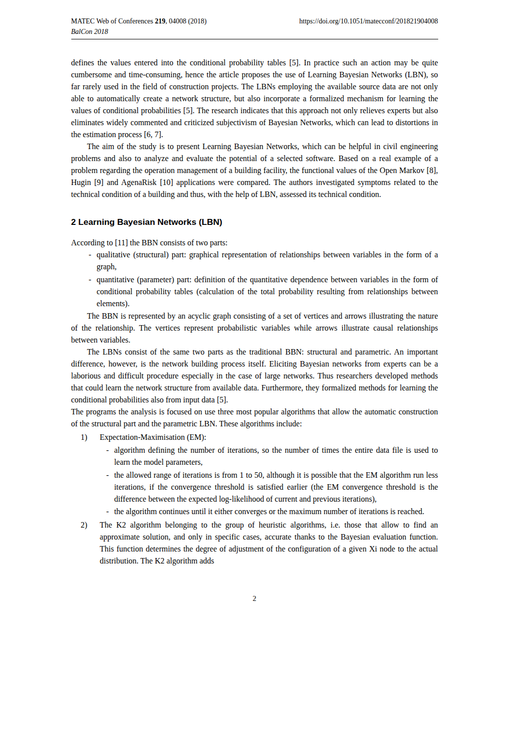MATEC Web of Conferences 219, 04008 (2018)
BalCon 2018
https://doi.org/10.1051/matecconf/201821904008
defines the values entered into the conditional probability tables [5]. In practice such an action may be quite cumbersome and time-consuming, hence the article proposes the use of Learning Bayesian Networks (LBN), so far rarely used in the field of construction projects. The LBNs employing the available source data are not only able to automatically create a network structure, but also incorporate a formalized mechanism for learning the values of conditional probabilities [5]. The research indicates that this approach not only relieves experts but also eliminates widely commented and criticized subjectivism of Bayesian Networks, which can lead to distortions in the estimation process [6, 7].
The aim of the study is to present Learning Bayesian Networks, which can be helpful in civil engineering problems and also to analyze and evaluate the potential of a selected software. Based on a real example of a problem regarding the operation management of a building facility, the functional values of the Open Markov [8], Hugin [9] and AgenaRisk [10] applications were compared. The authors investigated symptoms related to the technical condition of a building and thus, with the help of LBN, assessed its technical condition.
2 Learning Bayesian Networks (LBN)
According to [11] the BBN consists of two parts:
qualitative (structural) part: graphical representation of relationships between variables in the form of a graph,
quantitative (parameter) part: definition of the quantitative dependence between variables in the form of conditional probability tables (calculation of the total probability resulting from relationships between elements).
The BBN is represented by an acyclic graph consisting of a set of vertices and arrows illustrating the nature of the relationship. The vertices represent probabilistic variables while arrows illustrate causal relationships between variables.
The LBNs consist of the same two parts as the traditional BBN: structural and parametric. An important difference, however, is the network building process itself. Eliciting Bayesian networks from experts can be a laborious and difficult procedure especially in the case of large networks. Thus researchers developed methods that could learn the network structure from available data. Furthermore, they formalized methods for learning the conditional probabilities also from input data [5].
The programs the analysis is focused on use three most popular algorithms that allow the automatic construction of the structural part and the parametric LBN. These algorithms include:
Expectation-Maximisation (EM):
algorithm defining the number of iterations, so the number of times the entire data file is used to learn the model parameters,
the allowed range of iterations is from 1 to 50, although it is possible that the EM algorithm run less iterations, if the convergence threshold is satisfied earlier (the EM convergence threshold is the difference between the expected log-likelihood of current and previous iterations),
the algorithm continues until it either converges or the maximum number of iterations is reached.
The K2 algorithm belonging to the group of heuristic algorithms, i.e. those that allow to find an approximate solution, and only in specific cases, accurate thanks to the Bayesian evaluation function. This function determines the degree of adjustment of the configuration of a given Xi node to the actual distribution. The K2 algorithm adds
2